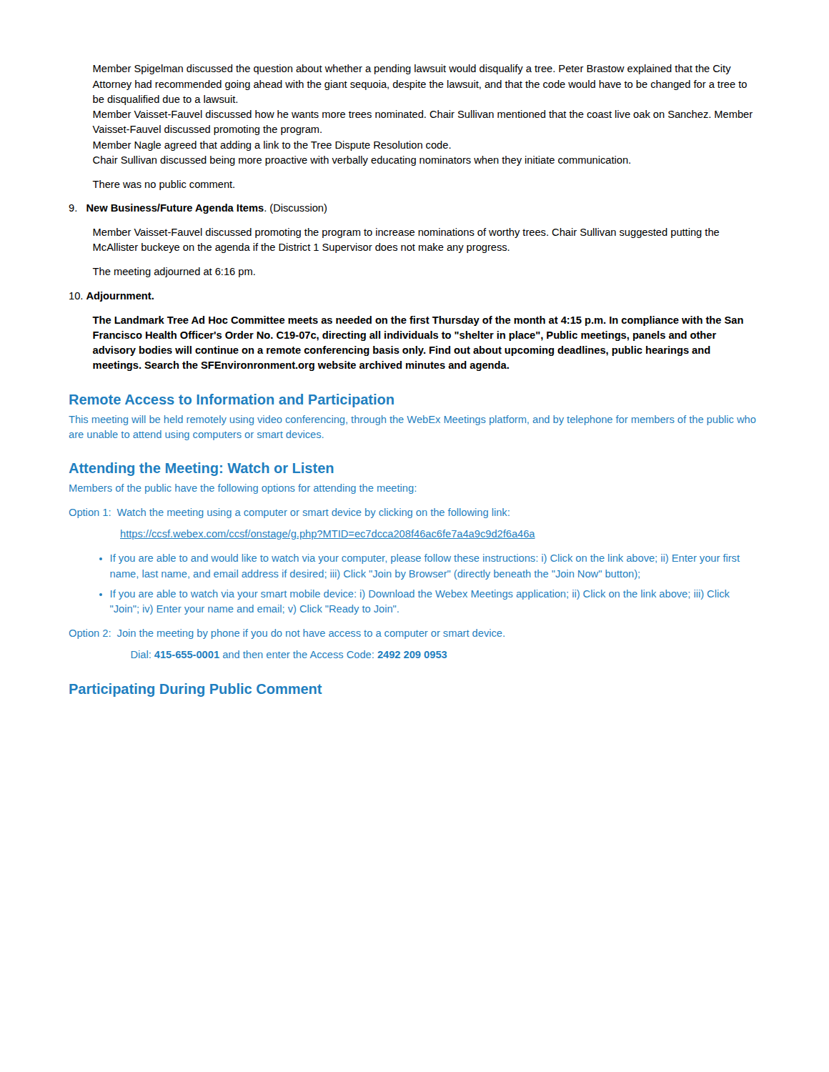Member Spigelman discussed the question about whether a pending lawsuit would disqualify a tree. Peter Brastow explained that the City Attorney had recommended going ahead with the giant sequoia, despite the lawsuit, and that the code would have to be changed for a tree to be disqualified due to a lawsuit.
Member Vaisset-Fauvel discussed how he wants more trees nominated. Chair Sullivan mentioned that the coast live oak on Sanchez. Member Vaisset-Fauvel discussed promoting the program.
Member Nagle agreed that adding a link to the Tree Dispute Resolution code.
Chair Sullivan discussed being more proactive with verbally educating nominators when they initiate communication.
There was no public comment.
9. New Business/Future Agenda Items. (Discussion)
Member Vaisset-Fauvel discussed promoting the program to increase nominations of worthy trees. Chair Sullivan suggested putting the McAllister buckeye on the agenda if the District 1 Supervisor does not make any progress.
The meeting adjourned at 6:16 pm.
10. Adjournment.
The Landmark Tree Ad Hoc Committee meets as needed on the first Thursday of the month at 4:15 p.m. In compliance with the San Francisco Health Officer's Order No. C19-07c, directing all individuals to "shelter in place", Public meetings, panels and other advisory bodies will continue on a remote conferencing basis only. Find out about upcoming deadlines, public hearings and meetings. Search the SFEnvironronment.org website archived minutes and agenda.
Remote Access to Information and Participation
This meeting will be held remotely using video conferencing, through the WebEx Meetings platform, and by telephone for members of the public who are unable to attend using computers or smart devices.
Attending the Meeting: Watch or Listen
Members of the public have the following options for attending the meeting:
Option 1: Watch the meeting using a computer or smart device by clicking on the following link:
https://ccsf.webex.com/ccsf/onstage/g.php?MTID=ec7dcca208f46ac6fe7a4a9c9d2f6a46a
If you are able to and would like to watch via your computer, please follow these instructions: i) Click on the link above; ii) Enter your first name, last name, and email address if desired; iii) Click "Join by Browser" (directly beneath the "Join Now" button);
If you are able to watch via your smart mobile device: i) Download the Webex Meetings application; ii) Click on the link above; iii) Click "Join"; iv) Enter your name and email; v) Click "Ready to Join".
Option 2: Join the meeting by phone if you do not have access to a computer or smart device.
Dial: 415-655-0001 and then enter the Access Code: 2492 209 0953
Participating During Public Comment